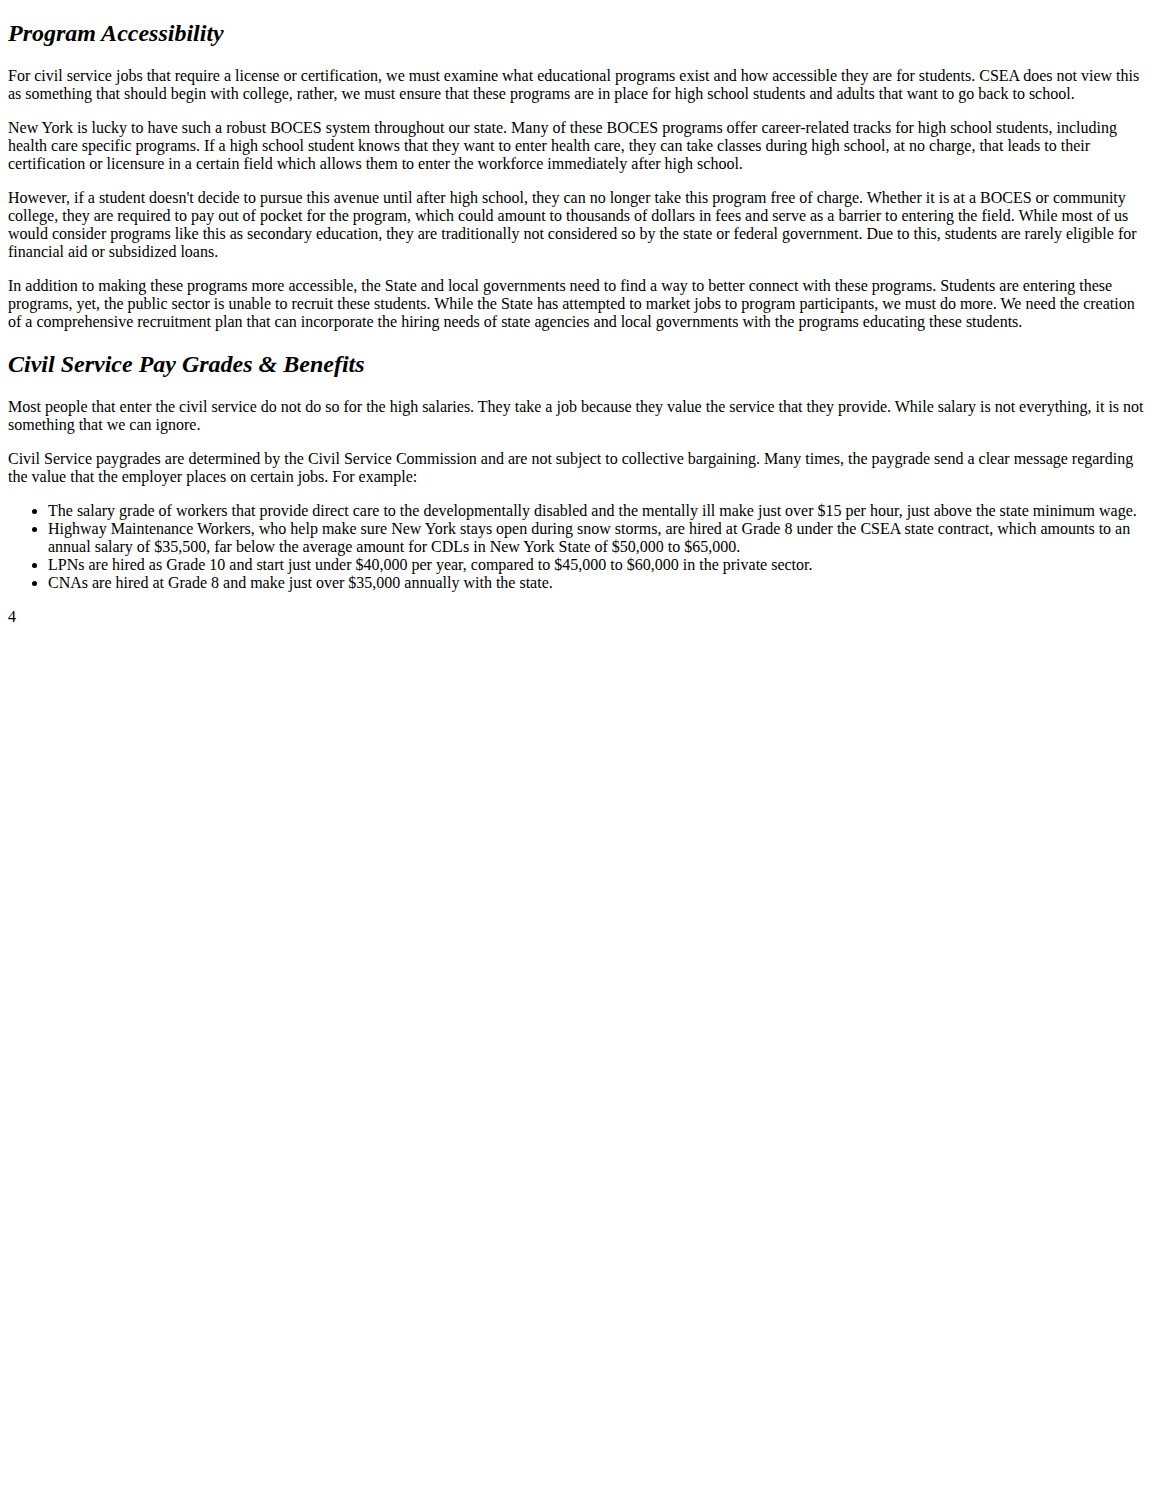Program Accessibility
For civil service jobs that require a license or certification, we must examine what educational programs exist and how accessible they are for students. CSEA does not view this as something that should begin with college, rather, we must ensure that these programs are in place for high school students and adults that want to go back to school.
New York is lucky to have such a robust BOCES system throughout our state. Many of these BOCES programs offer career-related tracks for high school students, including health care specific programs. If a high school student knows that they want to enter health care, they can take classes during high school, at no charge, that leads to their certification or licensure in a certain field which allows them to enter the workforce immediately after high school.
However, if a student doesn't decide to pursue this avenue until after high school, they can no longer take this program free of charge. Whether it is at a BOCES or community college, they are required to pay out of pocket for the program, which could amount to thousands of dollars in fees and serve as a barrier to entering the field. While most of us would consider programs like this as secondary education, they are traditionally not considered so by the state or federal government. Due to this, students are rarely eligible for financial aid or subsidized loans.
In addition to making these programs more accessible, the State and local governments need to find a way to better connect with these programs. Students are entering these programs, yet, the public sector is unable to recruit these students. While the State has attempted to market jobs to program participants, we must do more. We need the creation of a comprehensive recruitment plan that can incorporate the hiring needs of state agencies and local governments with the programs educating these students.
Civil Service Pay Grades & Benefits
Most people that enter the civil service do not do so for the high salaries. They take a job because they value the service that they provide. While salary is not everything, it is not something that we can ignore.
Civil Service paygrades are determined by the Civil Service Commission and are not subject to collective bargaining. Many times, the paygrade send a clear message regarding the value that the employer places on certain jobs. For example:
The salary grade of workers that provide direct care to the developmentally disabled and the mentally ill make just over $15 per hour, just above the state minimum wage.
Highway Maintenance Workers, who help make sure New York stays open during snow storms, are hired at Grade 8 under the CSEA state contract, which amounts to an annual salary of $35,500, far below the average amount for CDLs in New York State of $50,000 to $65,000.
LPNs are hired as Grade 10 and start just under $40,000 per year, compared to $45,000 to $60,000 in the private sector.
CNAs are hired at Grade 8 and make just over $35,000 annually with the state.
4